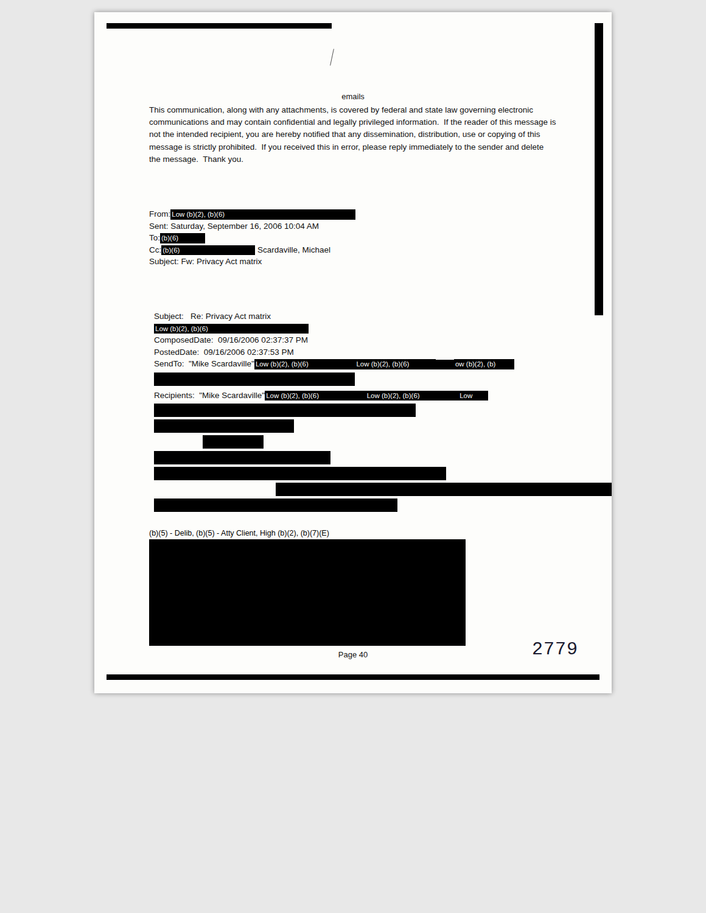emails
This communication, along with any attachments, is covered by federal and state law governing electronic communications and may contain confidential and legally privileged information. If the reader of this message is not the intended recipient, you are hereby notified that any dissemination, distribution, use or copying of this message is strictly prohibited. If you received this in error, please reply immediately to the sender and delete the message. Thank you.
From: Low (b)(2), (b)(6)
Sent: Saturday, September 16, 2006 10:04 AM
To:(b)(6)
Cc:(b)(6) Scardaville, Michael
Subject: Fw: Privacy Act matrix
Subject: Re: Privacy Act matrix
Low (b)(2), (b)(6)
ComposedDate: 09/16/2006 02:37:37 PM
PostedDate: 09/16/2006 02:37:53 PM
SendTo: "Mike Scardaville"Low (b)(2), (b)(6) Low (b)(2), (b)(6) ow (b)(2), (b)
Recipients: "Mike Scardaville"Low (b)(2), (b)(6) Low (b)(2), (b)(6) Low
(b)(5) - Delib, (b)(5) - Atty Client, High (b)(2), (b)(7)(E)
Page 40
2779